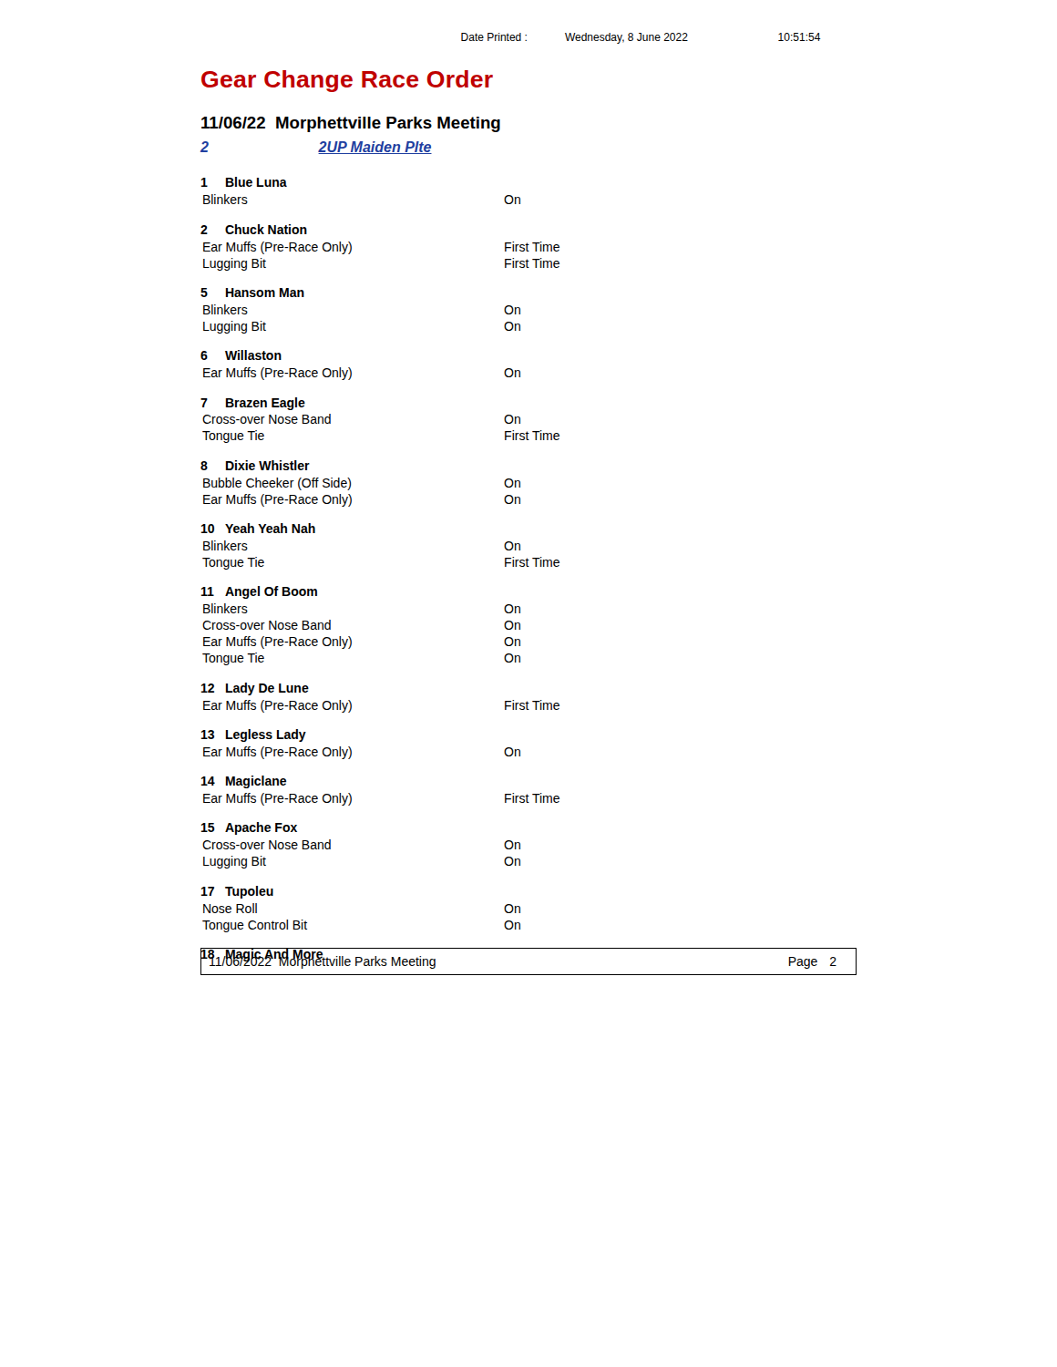Date Printed : Wednesday, 8 June 2022 10:51:54
Gear Change Race Order
11/06/22 Morphettville Parks Meeting
22UP Maiden Plte
1 Blue Luna
| Blinkers | On |
2 Chuck Nation
| Ear Muffs (Pre-Race Only) | First Time |
| Lugging Bit | First Time |
5 Hansom Man
| Blinkers | On |
| Lugging Bit | On |
6 Willaston
| Ear Muffs (Pre-Race Only) | On |
7 Brazen Eagle
| Cross-over Nose Band | On |
| Tongue Tie | First Time |
8 Dixie Whistler
| Bubble Cheeker (Off Side) | On |
| Ear Muffs (Pre-Race Only) | On |
10 Yeah Yeah Nah
| Blinkers | On |
| Tongue Tie | First Time |
11 Angel Of Boom
| Blinkers | On |
| Cross-over Nose Band | On |
| Ear Muffs (Pre-Race Only) | On |
| Tongue Tie | On |
12 Lady De Lune
| Ear Muffs (Pre-Race Only) | First Time |
13 Legless Lady
| Ear Muffs (Pre-Race Only) | On |
14 Magiclane
| Ear Muffs (Pre-Race Only) | First Time |
15 Apache Fox
| Cross-over Nose Band | On |
| Lugging Bit | On |
17 Tupoleu
| Nose Roll | On |
| Tongue Control Bit | On |
18 Magic And More
11/06/2022 Morphettville Parks Meeting Page2